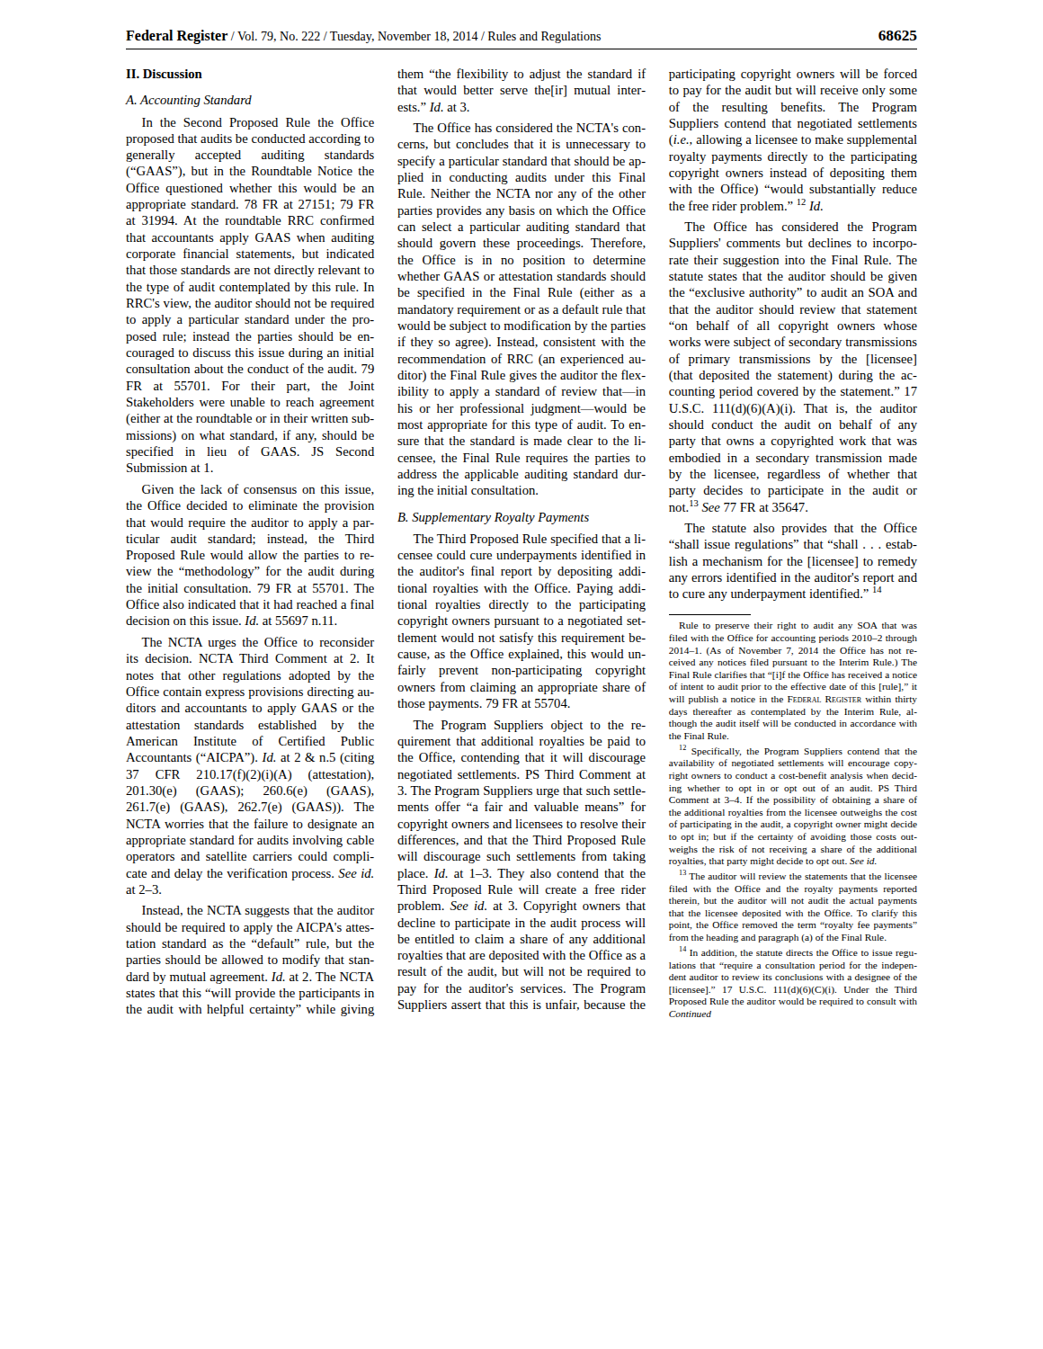Federal Register / Vol. 79, No. 222 / Tuesday, November 18, 2014 / Rules and Regulations
68625
II. Discussion
A. Accounting Standard
In the Second Proposed Rule the Office proposed that audits be conducted according to generally accepted auditing standards (“GAAS”), but in the Roundtable Notice the Office questioned whether this would be an appropriate standard. 78 FR at 27151; 79 FR at 31994. At the roundtable RRC confirmed that accountants apply GAAS when auditing corporate financial statements, but indicated that those standards are not directly relevant to the type of audit contemplated by this rule. In RRC's view, the auditor should not be required to apply a particular standard under the proposed rule; instead the parties should be encouraged to discuss this issue during an initial consultation about the conduct of the audit. 79 FR at 55701. For their part, the Joint Stakeholders were unable to reach agreement (either at the roundtable or in their written submissions) on what standard, if any, should be specified in lieu of GAAS. JS Second Submission at 1.
Given the lack of consensus on this issue, the Office decided to eliminate the provision that would require the auditor to apply a particular audit standard; instead, the Third Proposed Rule would allow the parties to review the “methodology” for the audit during the initial consultation. 79 FR at 55701. The Office also indicated that it had reached a final decision on this issue. Id. at 55697 n.11.
The NCTA urges the Office to reconsider its decision. NCTA Third Comment at 2. It notes that other regulations adopted by the Office contain express provisions directing auditors and accountants to apply GAAS or the attestation standards established by the American Institute of Certified Public Accountants (“AICPA”). Id. at 2 & n.5 (citing 37 CFR 210.17(f)(2)(i)(A) (attestation), 201.30(e) (GAAS); 260.6(e) (GAAS), 261.7(e) (GAAS), 262.7(e) (GAAS)). The NCTA worries that the failure to designate an appropriate standard for audits involving cable operators and satellite carriers could complicate and delay the verification process. See id. at 2–3.
Instead, the NCTA suggests that the auditor should be required to apply the AICPA's attestation standard as the “default” rule, but the parties should be allowed to modify that standard by mutual agreement. Id. at 2. The NCTA states that this “will provide the participants in the audit with helpful certainty” while giving them “the flexibility to adjust the standard if that would better serve the[ir] mutual interests.” Id. at 3.
The Office has considered the NCTA's concerns, but concludes that it is unnecessary to specify a particular standard that should be applied in conducting audits under this Final Rule. Neither the NCTA nor any of the other parties provides any basis on which the Office can select a particular auditing standard that should govern these proceedings. Therefore, the Office is in no position to determine whether GAAS or attestation standards should be specified in the Final Rule (either as a mandatory requirement or as a default rule that would be subject to modification by the parties if they so agree). Instead, consistent with the recommendation of RRC (an experienced auditor) the Final Rule gives the auditor the flexibility to apply a standard of review that—in his or her professional judgment—would be most appropriate for this type of audit. To ensure that the standard is made clear to the licensee, the Final Rule requires the parties to address the applicable auditing standard during the initial consultation.
B. Supplementary Royalty Payments
The Third Proposed Rule specified that a licensee could cure underpayments identified in the auditor's final report by depositing additional royalties with the Office. Paying additional royalties directly to the participating copyright owners pursuant to a negotiated settlement would not satisfy this requirement because, as the Office explained, this would unfairly prevent non-participating copyright owners from claiming an appropriate share of those payments. 79 FR at 55704.
The Program Suppliers object to the requirement that additional royalties be paid to the Office, contending that it will discourage negotiated settlements. PS Third Comment at 3. The Program Suppliers urge that such settlements offer “a fair and valuable means” for copyright owners and licensees to resolve their differences, and that the Third Proposed Rule will discourage such settlements from taking place. Id. at 1–3. They also contend that the Third Proposed Rule will create a free rider problem. See id. at 3. Copyright owners that decline to participate in the audit process will be entitled to claim a share of any additional royalties that are deposited with the Office as a result of the audit, but will not be required to pay for the auditor's services. The Program Suppliers assert that this is unfair, because the participating copyright owners will be forced to pay for the audit but will receive only some of the resulting benefits. The Program Suppliers contend that negotiated settlements (i.e., allowing a licensee to make supplemental royalty payments directly to the participating copyright owners instead of depositing them with the Office) “would substantially reduce the free rider problem.” 12 Id.
The Office has considered the Program Suppliers' comments but declines to incorporate their suggestion into the Final Rule. The statute states that the auditor should be given the “exclusive authority” to audit an SOA and that the auditor should review that statement “on behalf of all copyright owners whose works were subject of secondary transmissions of primary transmissions by the [licensee] (that deposited the statement) during the accounting period covered by the statement.” 17 U.S.C. 111(d)(6)(A)(i). That is, the auditor should conduct the audit on behalf of any party that owns a copyrighted work that was embodied in a secondary transmission made by the licensee, regardless of whether that party decides to participate in the audit or not.13 See 77 FR at 35647.
The statute also provides that the Office “shall issue regulations” that “shall . . . establish a mechanism for the [licensee] to remedy any errors identified in the auditor's report and to cure any underpayment identified.” 14
Rule to preserve their right to audit any SOA that was filed with the Office for accounting periods 2010–2 through 2014–1. (As of November 7, 2014 the Office has not received any notices filed pursuant to the Interim Rule.) The Final Rule clarifies that “[i]f the Office has received a notice of intent to audit prior to the effective date of this [rule],” it will publish a notice in the Federal Register within thirty days thereafter as contemplated by the Interim Rule, although the audit itself will be conducted in accordance with the Final Rule.
12 Specifically, the Program Suppliers contend that the availability of negotiated settlements will encourage copyright owners to conduct a cost-benefit analysis when deciding whether to opt in or opt out of an audit. PS Third Comment at 3–4. If the possibility of obtaining a share of the additional royalties from the licensee outweighs the cost of participating in the audit, a copyright owner might decide to opt in; but if the certainty of avoiding those costs outweighs the risk of not receiving a share of the additional royalties, that party might decide to opt out. See id.
13 The auditor will review the statements that the licensee filed with the Office and the royalty payments reported therein, but the auditor will not audit the actual payments that the licensee deposited with the Office. To clarify this point, the Office removed the term “royalty fee payments” from the heading and paragraph (a) of the Final Rule.
14 In addition, the statute directs the Office to issue regulations that “require a consultation period for the independent auditor to review its conclusions with a designee of the [licensee].” 17 U.S.C. 111(d)(6)(C)(i). Under the Third Proposed Rule the auditor would be required to consult with Continued